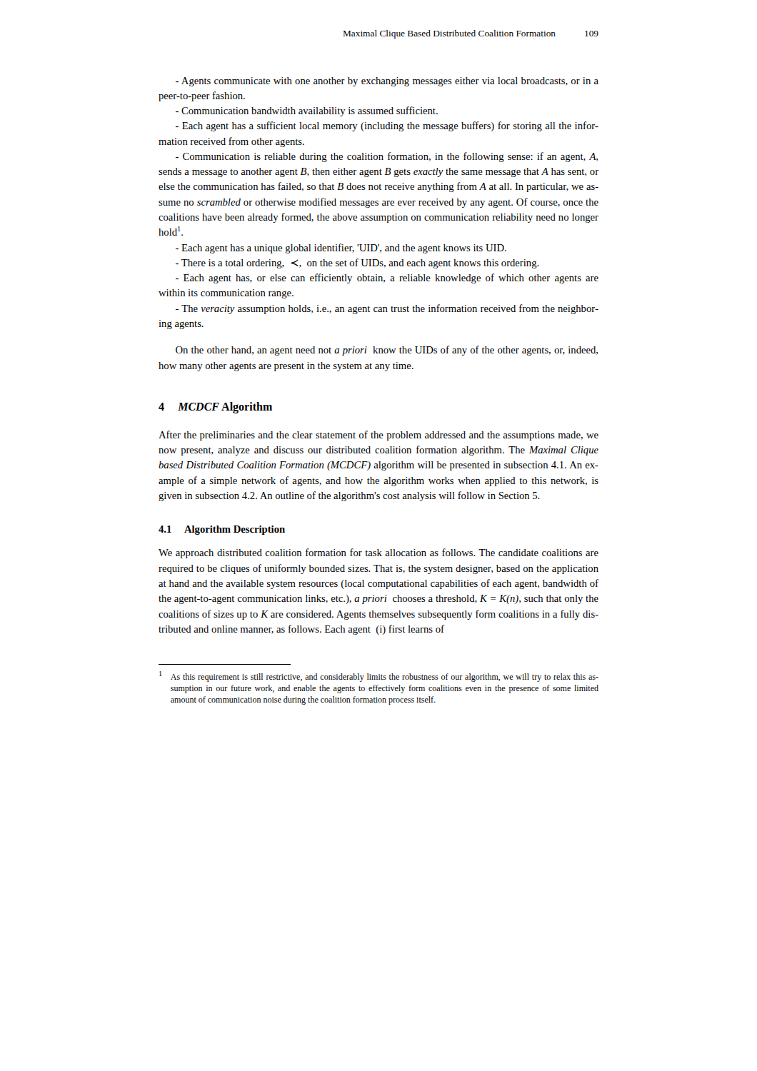Maximal Clique Based Distributed Coalition Formation 109
Agents communicate with one another by exchanging messages either via local broadcasts, or in a peer-to-peer fashion.
Communication bandwidth availability is assumed sufficient.
Each agent has a sufficient local memory (including the message buffers) for storing all the information received from other agents.
Communication is reliable during the coalition formation, in the following sense: if an agent, A, sends a message to another agent B, then either agent B gets exactly the same message that A has sent, or else the communication has failed, so that B does not receive anything from A at all. In particular, we assume no scrambled or otherwise modified messages are ever received by any agent. Of course, once the coalitions have been already formed, the above assumption on communication reliability need no longer hold1.
Each agent has a unique global identifier, 'UID', and the agent knows its UID.
There is a total ordering, ≺, on the set of UIDs, and each agent knows this ordering.
Each agent has, or else can efficiently obtain, a reliable knowledge of which other agents are within its communication range.
The veracity assumption holds, i.e., an agent can trust the information received from the neighboring agents.
On the other hand, an agent need not a priori know the UIDs of any of the other agents, or, indeed, how many other agents are present in the system at any time.
4 MCDCF Algorithm
After the preliminaries and the clear statement of the problem addressed and the assumptions made, we now present, analyze and discuss our distributed coalition formation algorithm. The Maximal Clique based Distributed Coalition Formation (MCDCF) algorithm will be presented in subsection 4.1. An example of a simple network of agents, and how the algorithm works when applied to this network, is given in subsection 4.2. An outline of the algorithm's cost analysis will follow in Section 5.
4.1 Algorithm Description
We approach distributed coalition formation for task allocation as follows. The candidate coalitions are required to be cliques of uniformly bounded sizes. That is, the system designer, based on the application at hand and the available system resources (local computational capabilities of each agent, bandwidth of the agent-to-agent communication links, etc.), a priori chooses a threshold, K = K(n), such that only the coalitions of sizes up to K are considered. Agents themselves subsequently form coalitions in a fully distributed and online manner, as follows. Each agent (i) first learns of
1 As this requirement is still restrictive, and considerably limits the robustness of our algorithm, we will try to relax this assumption in our future work, and enable the agents to effectively form coalitions even in the presence of some limited amount of communication noise during the coalition formation process itself.